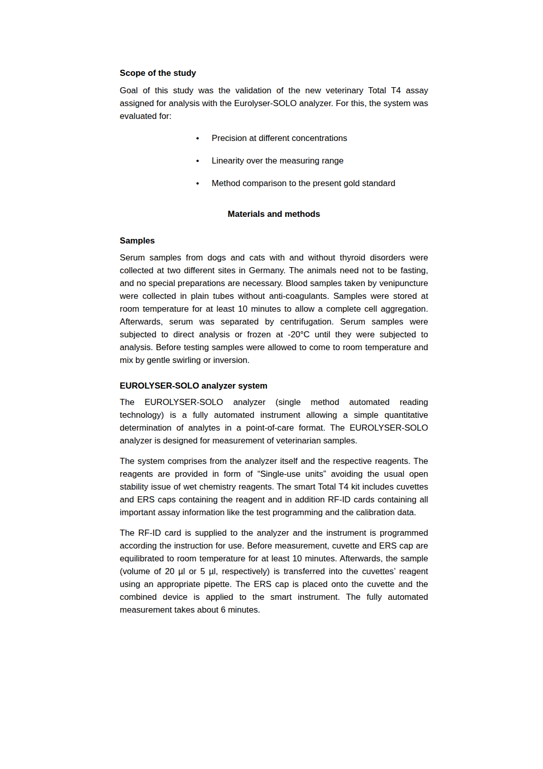Scope of the study
Goal of this study was the validation of the new veterinary Total T4 assay assigned for analysis with the Eurolyser-SOLO analyzer. For this, the system was evaluated for:
Precision at different concentrations
Linearity over the measuring range
Method comparison to the present gold standard
Materials and methods
Samples
Serum samples from dogs and cats with and without thyroid disorders were collected at two different sites in Germany. The animals need not to be fasting, and no special preparations are necessary. Blood samples taken by venipuncture were collected in plain tubes without anti-coagulants. Samples were stored at room temperature for at least 10 minutes to allow a complete cell aggregation. Afterwards, serum was separated by centrifugation. Serum samples were subjected to direct analysis or frozen at -20°C until they were subjected to analysis. Before testing samples were allowed to come to room temperature and mix by gentle swirling or inversion.
EUROLYSER-SOLO analyzer system
The EUROLYSER-SOLO analyzer (single method automated reading technology) is a fully automated instrument allowing a simple quantitative determination of analytes in a point-of-care format. The EUROLYSER-SOLO analyzer is designed for measurement of veterinarian samples.
The system comprises from the analyzer itself and the respective reagents. The reagents are provided in form of “Single-use units” avoiding the usual open stability issue of wet chemistry reagents. The smart Total T4 kit includes cuvettes and ERS caps containing the reagent and in addition RF-ID cards containing all important assay information like the test programming and the calibration data.
The RF-ID card is supplied to the analyzer and the instrument is programmed according the instruction for use. Before measurement, cuvette and ERS cap are equilibrated to room temperature for at least 10 minutes. Afterwards, the sample (volume of 20 µl or 5 µl, respectively) is transferred into the cuvettes’ reagent using an appropriate pipette. The ERS cap is placed onto the cuvette and the combined device is applied to the smart instrument. The fully automated measurement takes about 6 minutes.